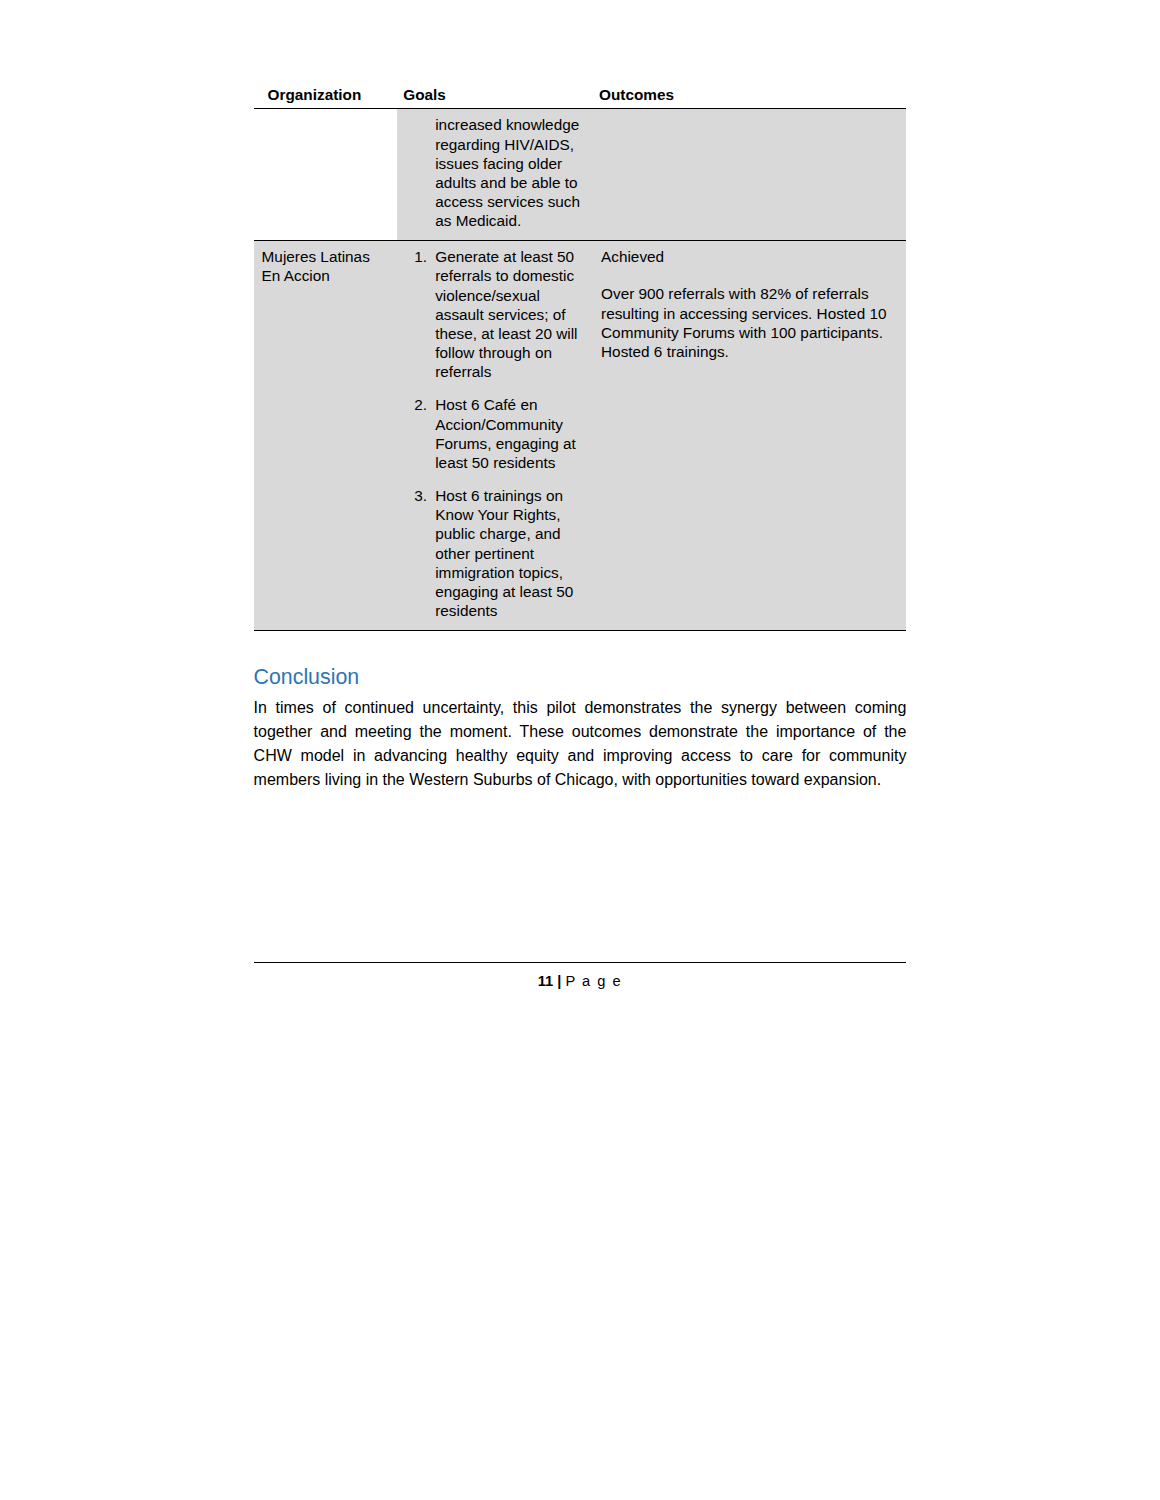| Organization | Goals | Outcomes |
| --- | --- | --- |
| | increased knowledge regarding HIV/AIDS, issues facing older adults and be able to access services such as Medicaid. | |
| Mujeres Latinas En Accion | Generate at least 50 referrals to domestic violence/sexual assault services; of these, at least 20 will follow through on referrals Host 6 Café en Accion/Community Forums, engaging at least 50 residents Host 6 trainings on Know Your Rights, public charge, and other pertinent immigration topics, engaging at least 50 residents | Achieved Over 900 referrals with 82% of referrals resulting in accessing services. Hosted 10 Community Forums with 100 participants. Hosted 6 trainings. |
Conclusion
In times of continued uncertainty, this pilot demonstrates the synergy between coming together and meeting the moment. These outcomes demonstrate the importance of the CHW model in advancing healthy equity and improving access to care for community members living in the Western Suburbs of Chicago, with opportunities toward expansion.
11 | P a g e